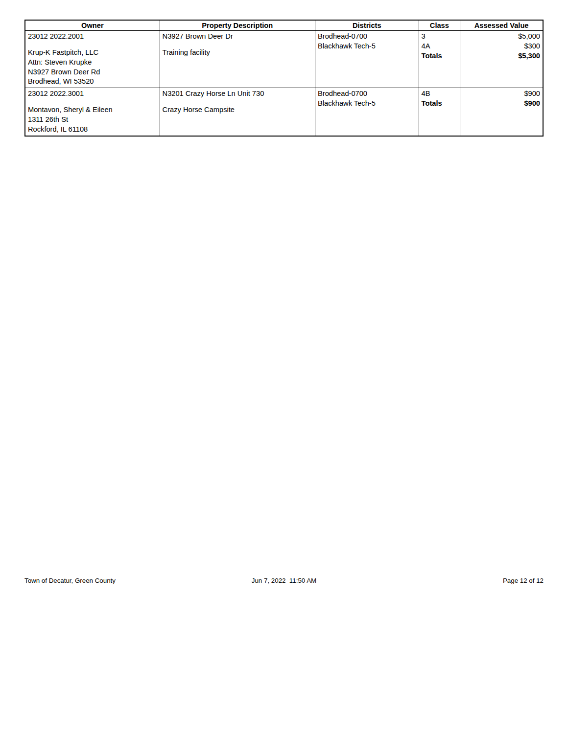| Owner | Property Description | Districts | Class | Assessed Value |
| --- | --- | --- | --- | --- |
| 23012 2022.2001 Krup-K Fastpitch, LLC Attn: Steven Krupke N3927 Brown Deer Rd Brodhead, WI 53520 | N3927 Brown Deer Dr Training facility | Brodhead-0700 Blackhawk Tech-5 | 3 4A Totals | $5,000 $300 $5,300 |
| 23012 2022.3001 Montavon, Sheryl & Eileen 1311 26th St Rockford, IL 61108 | N3201 Crazy Horse Ln Unit 730 Crazy Horse Campsite | Brodhead-0700 Blackhawk Tech-5 | 4B Totals | $900 $900 |
Town of Decatur, Green County
Jun 7, 2022 11:50 AM
Page 12 of 12